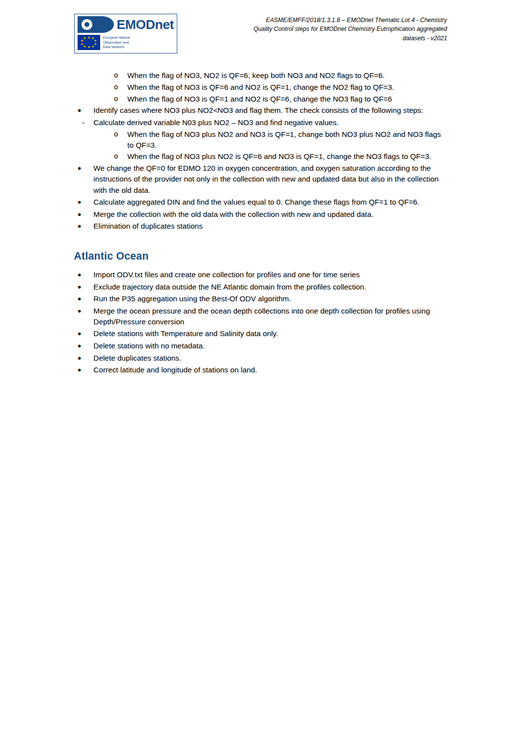EMODnet
★ ★ ★ ★ ★ ★ ★ ★ ★ ★
European Marine
Observation and
Data Network
EASME/EMFF/2018/1.3.1.8 – EMODnet Thematic Lot 4 - Chemistry
Quality Control steps for EMODnet Chemistry Eutrophication aggregated
datasets - v2021
When the flag of NO3, NO2 is QF=6, keep both NO3 and NO2 flags to QF=6.
When the flag of NO3 is QF=6 and NO2 is QF=1, change the NO2 flag to QF=3.
When the flag of NO3 is QF=1 and NO2 is QF=6, change the NO3 flag to QF=6
Identify cases where NO3 plus NO2<NO3 and flag them. The check consists of the following steps:
Calculate derived variable N03 plus NO2 – NO3 and find negative values.
When the flag of NO3 plus NO2 and NO3 is QF=1, change both NO3 plus NO2 and NO3 flags to QF=3.
When the flag of NO3 plus NO2 is QF=6 and NO3 is QF=1, change the NO3 flags to QF=3.
We change the QF=0 for EDMO 120 in oxygen concentration, and oxygen saturation according to the instructions of the provider not only in the collection with new and updated data but also in the collection with the old data.
Calculate aggregated DIN and find the values equal to 0. Change these flags from QF=1 to QF=6.
Merge the collection with the old data with the collection with new and updated data.
Elimination of duplicates stations
Atlantic Ocean
Import ODV.txt files and create one collection for profiles and one for time series
Exclude trajectory data outside the NE Atlantic domain from the profiles collection.
Run the P35 aggregation using the Best-Of ODV algorithm.
Merge the ocean pressure and the ocean depth collections into one depth collection for profiles using Depth/Pressure conversion
Delete stations with Temperature and Salinity data only.
Delete stations with no metadata.
Delete duplicates stations.
Correct latitude and longitude of stations on land.